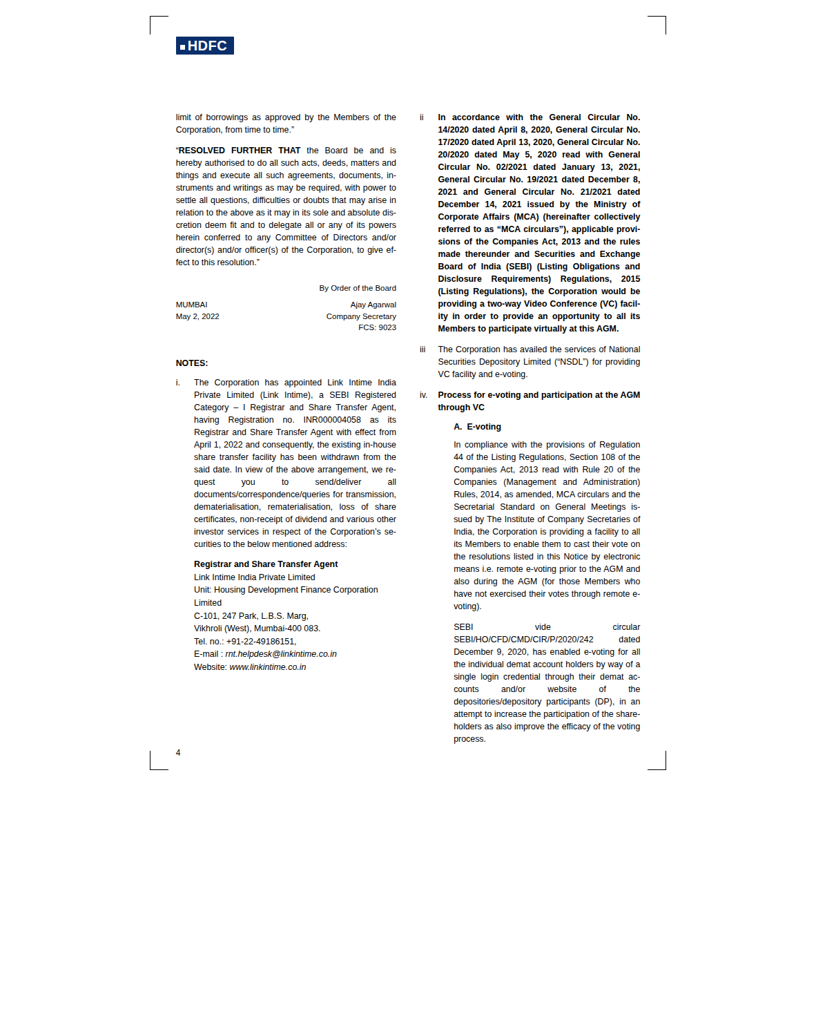HDFC
limit of borrowings as approved by the Members of the Corporation, from time to time.”
“RESOLVED FURTHER THAT the Board be and is hereby authorised to do all such acts, deeds, matters and things and execute all such agreements, documents, instruments and writings as may be required, with power to settle all questions, difficulties or doubts that may arise in relation to the above as it may in its sole and absolute discretion deem fit and to delegate all or any of its powers herein conferred to any Committee of Directors and/or director(s) and/or officer(s) of the Corporation, to give effect to this resolution.”
By Order of the Board
MUMBAI
May 2, 2022
Ajay Agarwal
Company Secretary
FCS: 9023
NOTES:
i. The Corporation has appointed Link Intime India Private Limited (Link Intime), a SEBI Registered Category – I Registrar and Share Transfer Agent, having Registration no. INR000004058 as its Registrar and Share Transfer Agent with effect from April 1, 2022 and consequently, the existing in-house share transfer facility has been withdrawn from the said date. In view of the above arrangement, we request you to send/deliver all documents/correspondence/queries for transmission, dematerialisation, rematerialisation, loss of share certificates, non-receipt of dividend and various other investor services in respect of the Corporation’s securities to the below mentioned address:
Registrar and Share Transfer Agent
Link Intime India Private Limited
Unit: Housing Development Finance Corporation Limited
C-101, 247 Park, L.B.S. Marg,
Vikhroli (West), Mumbai-400 083.
Tel. no.: +91-22-49186151,
E-mail : rnt.helpdesk@linkintime.co.in
Website: www.linkintime.co.in
ii In accordance with the General Circular No. 14/2020 dated April 8, 2020, General Circular No. 17/2020 dated April 13, 2020, General Circular No. 20/2020 dated May 5, 2020 read with General Circular No. 02/2021 dated January 13, 2021, General Circular No. 19/2021 dated December 8, 2021 and General Circular No. 21/2021 dated December 14, 2021 issued by the Ministry of Corporate Affairs (MCA) (hereinafter collectively referred to as “MCA circulars”), applicable provisions of the Companies Act, 2013 and the rules made thereunder and Securities and Exchange Board of India (SEBI) (Listing Obligations and Disclosure Requirements) Regulations, 2015 (Listing Regulations), the Corporation would be providing a two-way Video Conference (VC) facility in order to provide an opportunity to all its Members to participate virtually at this AGM.
iii The Corporation has availed the services of National Securities Depository Limited (“NSDL”) for providing VC facility and e-voting.
iv. Process for e-voting and participation at the AGM through VC
A. E-voting
In compliance with the provisions of Regulation 44 of the Listing Regulations, Section 108 of the Companies Act, 2013 read with Rule 20 of the Companies (Management and Administration) Rules, 2014, as amended, MCA circulars and the Secretarial Standard on General Meetings issued by The Institute of Company Secretaries of India, the Corporation is providing a facility to all its Members to enable them to cast their vote on the resolutions listed in this Notice by electronic means i.e. remote e-voting prior to the AGM and also during the AGM (for those Members who have not exercised their votes through remote e-voting).
SEBI vide circular SEBI/HO/CFD/CMD/CIR/P/2020/242 dated December 9, 2020, has enabled e-voting for all the individual demat account holders by way of a single login credential through their demat accounts and/or website of the depositories/depository participants (DP), in an attempt to increase the participation of the shareholders as also improve the efficacy of the voting process.
4